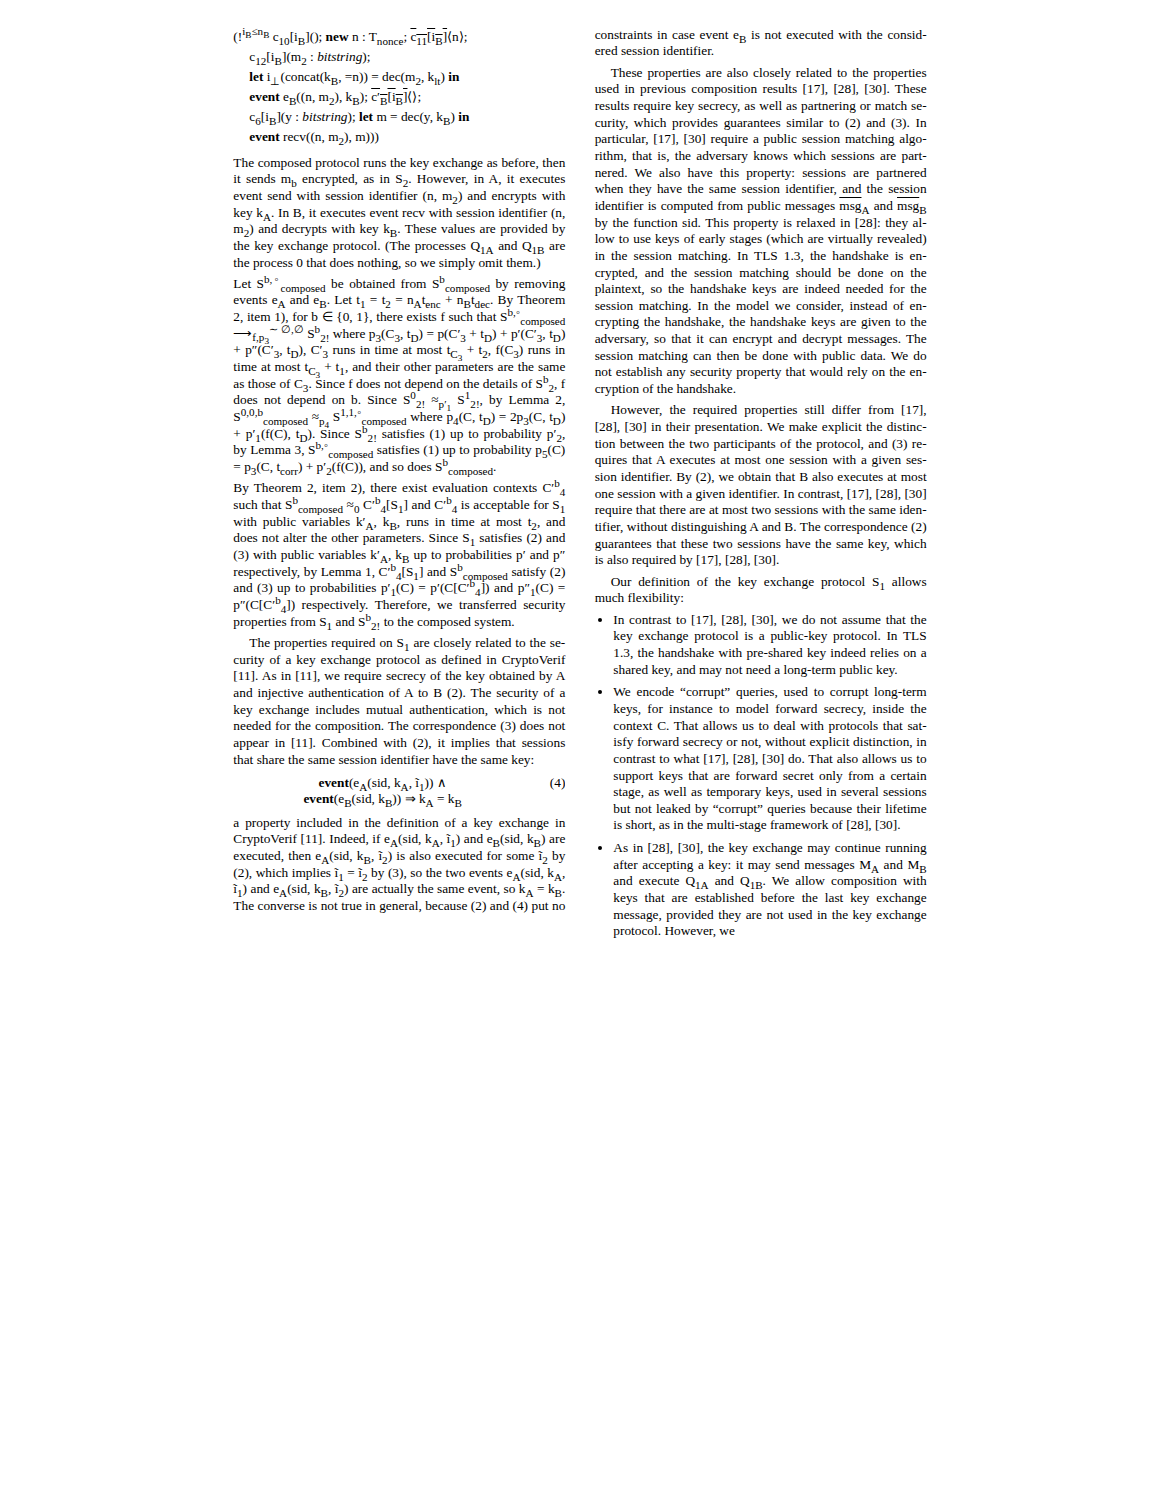(!iB≤nB c10[iB](); new n : Tnonce; c11[iB]⟨n⟩;
c12[iB](m2 : bitstring);
let i⊥(concat(kB, =n)) = dec(m2, klt) in
event eB((n, m2), kB); c′B[iB]⟨⟩;
c6[iB](y : bitstring); let m = dec(y, kB) in
event recv((n, m2), m)))
The composed protocol runs the key exchange as before, then it sends mb encrypted, as in S2. However, in A, it executes event send with session identifier (n, m2) and encrypts with key kA. In B, it executes event recv with session identifier (n, m2) and decrypts with key kB. These values are provided by the key exchange protocol. (The processes Q1A and Q1B are the process 0 that does nothing, so we simply omit them.)
Let Sb,◦composed be obtained from Sbcomposed by removing events eA and eB. Let t1 = t2 = nAtenc + nBtdec. By Theorem 2, item 1), for b ∈ {0, 1}, there exists f such that Sb,◦composed ⟶f,p3∼ ∅,∅ Sb2! where p3(C3, tD) = p(C′3 + tD) + p′(C′3, tD) + p″(C′3, tD), C′3 runs in time at most tC3 + t2, f(C3) runs in time at most tC3 + t1, and their other parameters are the same as those of C3. Since f does not depend on the details of Sb2, f does not depend on b. Since S02! ≈p′1 S12!, by Lemma 2, S0,0,bcomposed ≈p4 S1,1,◦composed where p4(C, tD) = 2p3(C, tD) + p′1(f(C), tD). Since Sb2! satisfies (1) up to probability p′2, by Lemma 3, Sb,◦composed satisfies (1) up to probability p5(C) = p3(C, tcorr) + p′2(f(C)), and so does Sbcomposed.
By Theorem 2, item 2), there exist evaluation contexts C′b4 such that Sbcomposed ≈0 C′b4[S1] and C′b4 is acceptable for S1 with public variables k′A, kB, runs in time at most t2, and does not alter the other parameters. Since S1 satisfies (2) and (3) with public variables k′A, kB up to probabilities p′ and p″ respectively, by Lemma 1, C′b4[S1] and Sbcomposed satisfy (2) and (3) up to probabilities p′1(C) = p′(C[C′b4]) and p″1(C) = p″(C[C′b4]) respectively. Therefore, we transferred security properties from S1 and Sb2! to the composed system.
The properties required on S1 are closely related to the security of a key exchange protocol as defined in CryptoVerif [11]. As in [11], we require secrecy of the key obtained by A and injective authentication of A to B (2). The security of a key exchange includes mutual authentication, which is not needed for the composition. The correspondence (3) does not appear in [11]. Combined with (2), it implies that sessions that share the same session identifier have the same key:
(4)
event(eA(sid, kA, ĩ1)) ∧
event(eB(sid, kB)) ⇒ kA = kB
a property included in the definition of a key exchange in CryptoVerif [11]. Indeed, if eA(sid, kA, ĩ1) and eB(sid, kB) are executed, then eA(sid, kB, ĩ2) is also executed for some ĩ2 by (2), which implies ĩ1 = ĩ2 by (3), so the two events eA(sid, kA, ĩ1) and eA(sid, kB, ĩ2) are actually the same event, so kA = kB. The converse is not true in general, because (2) and (4) put no constraints in case event eB is not executed with the considered session identifier.
These properties are also closely related to the properties used in previous composition results [17], [28], [30]. These results require key secrecy, as well as partnering or match security, which provides guarantees similar to (2) and (3). In particular, [17], [30] require a public session matching algorithm, that is, the adversary knows which sessions are partnered. We also have this property: sessions are partnered when they have the same session identifier, and the session identifier is computed from public messages msgA and msgB by the function sid. This property is relaxed in [28]: they allow to use keys of early stages (which are virtually revealed) in the session matching. In TLS 1.3, the handshake is encrypted, and the session matching should be done on the plaintext, so the handshake keys are indeed needed for the session matching. In the model we consider, instead of encrypting the handshake, the handshake keys are given to the adversary, so that it can encrypt and decrypt messages. The session matching can then be done with public data. We do not establish any security property that would rely on the encryption of the handshake.
However, the required properties still differ from [17], [28], [30] in their presentation. We make explicit the distinction between the two participants of the protocol, and (3) requires that A executes at most one session with a given session identifier. By (2), we obtain that B also executes at most one session with a given identifier. In contrast, [17], [28], [30] require that there are at most two sessions with the same identifier, without distinguishing A and B. The correspondence (2) guarantees that these two sessions have the same key, which is also required by [17], [28], [30].
Our definition of the key exchange protocol S1 allows much flexibility:
In contrast to [17], [28], [30], we do not assume that the key exchange protocol is a public-key protocol. In TLS 1.3, the handshake with pre-shared key indeed relies on a shared key, and may not need a long-term public key.
We encode “corrupt” queries, used to corrupt long-term keys, for instance to model forward secrecy, inside the context C. That allows us to deal with protocols that satisfy forward secrecy or not, without explicit distinction, in contrast to what [17], [28], [30] do. That also allows us to support keys that are forward secret only from a certain stage, as well as temporary keys, used in several sessions but not leaked by “corrupt” queries because their lifetime is short, as in the multi-stage framework of [28], [30].
As in [28], [30], the key exchange may continue running after accepting a key: it may send messages MA and MB and execute Q1A and Q1B. We allow composition with keys that are established before the last key exchange message, provided they are not used in the key exchange protocol. However, we